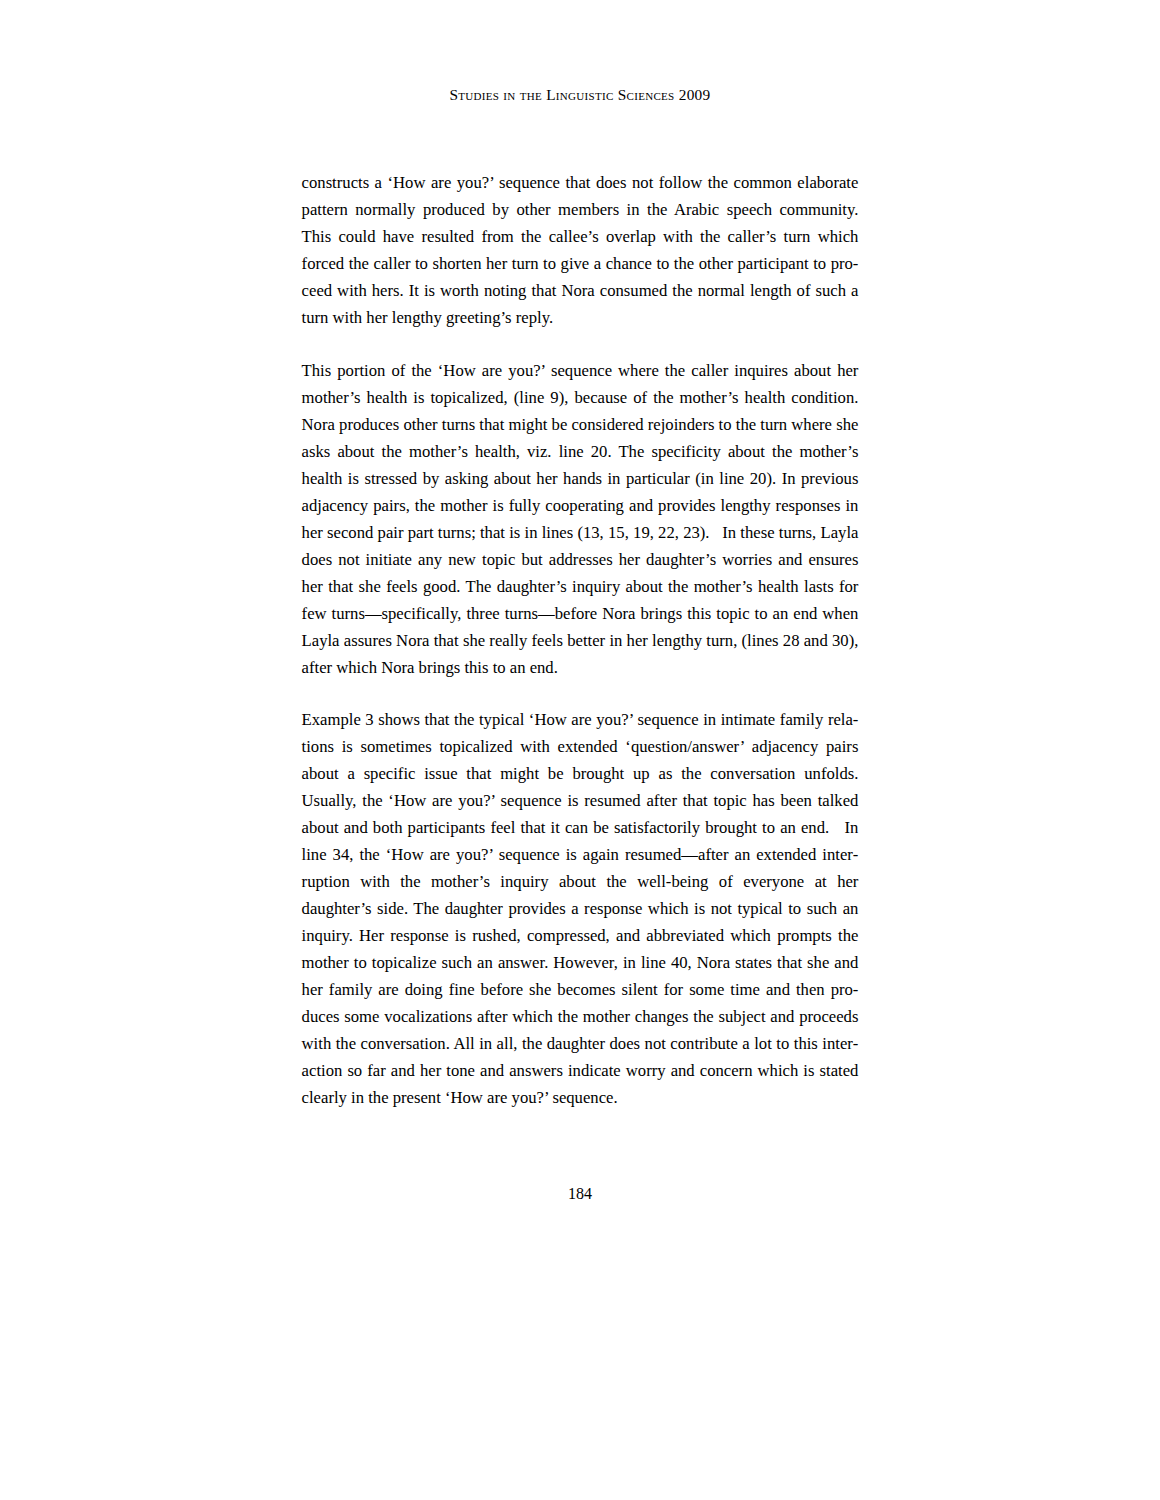Studies in the Linguistic Sciences 2009
constructs a ‘How are you?’ sequence that does not follow the common elaborate pattern normally produced by other members in the Arabic speech community. This could have resulted from the callee’s overlap with the caller’s turn which forced the caller to shorten her turn to give a chance to the other participant to proceed with hers. It is worth noting that Nora consumed the normal length of such a turn with her lengthy greeting’s reply.
This portion of the ‘How are you?’ sequence where the caller inquires about her mother’s health is topicalized, (line 9), because of the mother’s health condition. Nora produces other turns that might be considered rejoinders to the turn where she asks about the mother’s health, viz. line 20. The specificity about the mother’s health is stressed by asking about her hands in particular (in line 20). In previous adjacency pairs, the mother is fully cooperating and provides lengthy responses in her second pair part turns; that is in lines (13, 15, 19, 22, 23). In these turns, Layla does not initiate any new topic but addresses her daughter’s worries and ensures her that she feels good. The daughter’s inquiry about the mother’s health lasts for few turns—specifically, three turns—before Nora brings this topic to an end when Layla assures Nora that she really feels better in her lengthy turn, (lines 28 and 30), after which Nora brings this to an end.
Example 3 shows that the typical ‘How are you?’ sequence in intimate family relations is sometimes topicalized with extended ‘question/answer’ adjacency pairs about a specific issue that might be brought up as the conversation unfolds. Usually, the ‘How are you?’ sequence is resumed after that topic has been talked about and both participants feel that it can be satisfactorily brought to an end. In line 34, the ‘How are you?’ sequence is again resumed—after an extended interruption with the mother’s inquiry about the well-being of everyone at her daughter’s side. The daughter provides a response which is not typical to such an inquiry. Her response is rushed, compressed, and abbreviated which prompts the mother to topicalize such an answer. However, in line 40, Nora states that she and her family are doing fine before she becomes silent for some time and then produces some vocalizations after which the mother changes the subject and proceeds with the conversation. All in all, the daughter does not contribute a lot to this interaction so far and her tone and answers indicate worry and concern which is stated clearly in the present ‘How are you?’ sequence.
184